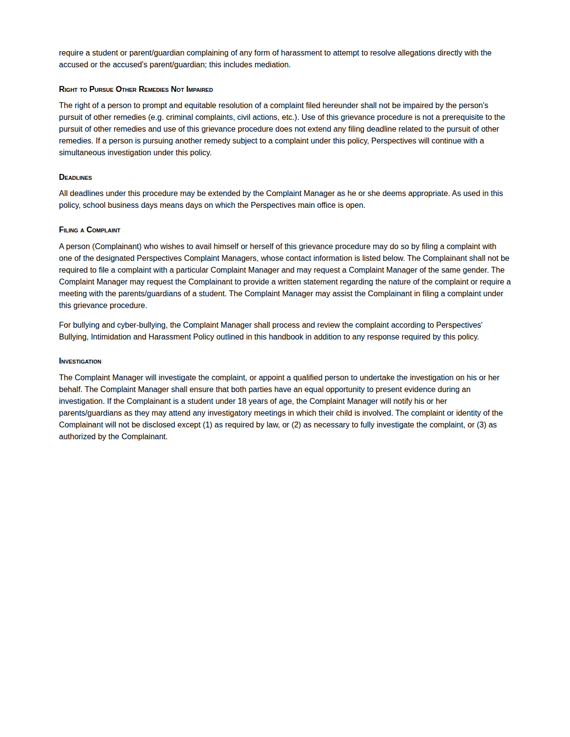require a student or parent/guardian complaining of any form of harassment to attempt to resolve allegations directly with the accused or the accused's parent/guardian; this includes mediation.
Right to Pursue Other Remedies Not Impaired
The right of a person to prompt and equitable resolution of a complaint filed hereunder shall not be impaired by the person's pursuit of other remedies (e.g. criminal complaints, civil actions, etc.). Use of this grievance procedure is not a prerequisite to the pursuit of other remedies and use of this grievance procedure does not extend any filing deadline related to the pursuit of other remedies. If a person is pursuing another remedy subject to a complaint under this policy, Perspectives will continue with a simultaneous investigation under this policy.
Deadlines
All deadlines under this procedure may be extended by the Complaint Manager as he or she deems appropriate. As used in this policy, school business days means days on which the Perspectives main office is open.
Filing a Complaint
A person (Complainant) who wishes to avail himself or herself of this grievance procedure may do so by filing a complaint with one of the designated Perspectives Complaint Managers, whose contact information is listed below. The Complainant shall not be required to file a complaint with a particular Complaint Manager and may request a Complaint Manager of the same gender. The Complaint Manager may request the Complainant to provide a written statement regarding the nature of the complaint or require a meeting with the parents/guardians of a student. The Complaint Manager may assist the Complainant in filing a complaint under this grievance procedure.
For bullying and cyber-bullying, the Complaint Manager shall process and review the complaint according to Perspectives' Bullying, Intimidation and Harassment Policy outlined in this handbook in addition to any response required by this policy.
Investigation
The Complaint Manager will investigate the complaint, or appoint a qualified person to undertake the investigation on his or her behalf. The Complaint Manager shall ensure that both parties have an equal opportunity to present evidence during an investigation. If the Complainant is a student under 18 years of age, the Complaint Manager will notify his or her parents/guardians as they may attend any investigatory meetings in which their child is involved. The complaint or identity of the Complainant will not be disclosed except (1) as required by law, or (2) as necessary to fully investigate the complaint, or (3) as authorized by the Complainant.